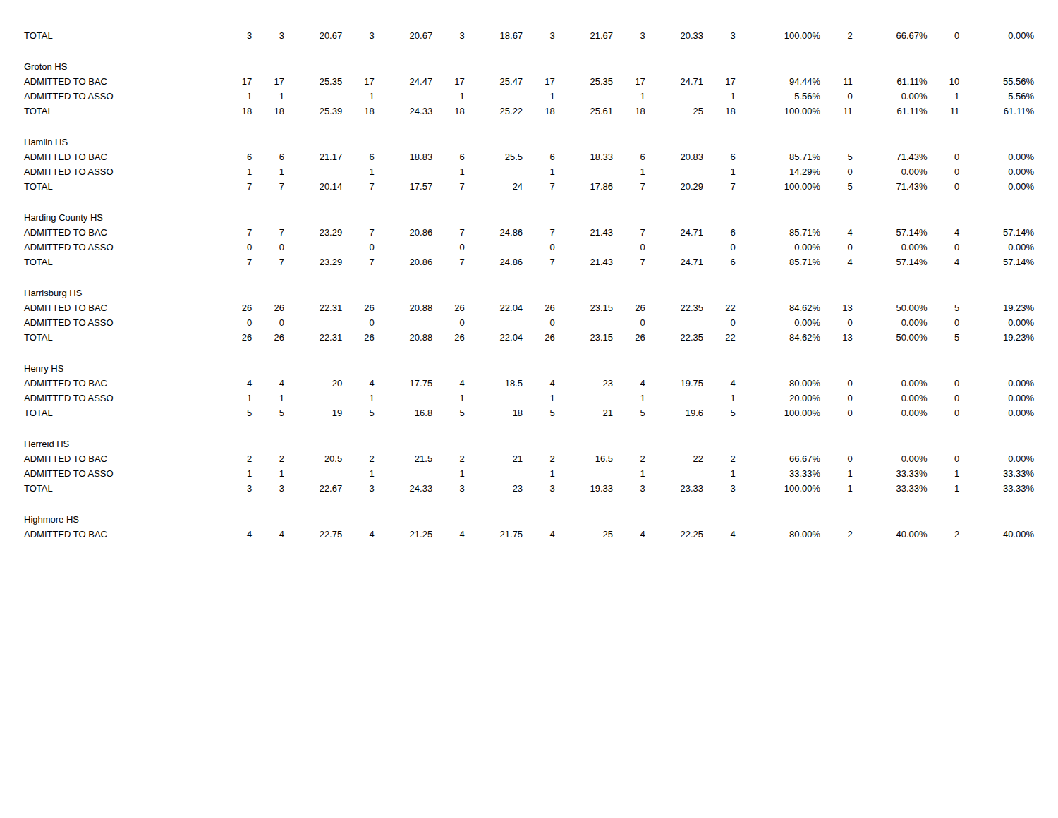| TOTAL | 3 | 3 | 20.67 | 3 | 20.67 | 3 | 18.67 | 3 | 21.67 | 3 | 20.33 | 3 | 100.00% | 2 | 66.67% | 0 | 0.00% |
| Groton HS |
| ADMITTED TO BAC | 17 | 17 | 25.35 | 17 | 24.47 | 17 | 25.47 | 17 | 25.35 | 17 | 24.71 | 17 | 94.44% | 11 | 61.11% | 10 | 55.56% |
| ADMITTED TO ASSO | 1 | 1 | | 1 | | 1 | | 1 | | 1 | | 1 | 5.56% | 0 | 0.00% | 1 | 5.56% |
| TOTAL | 18 | 18 | 25.39 | 18 | 24.33 | 18 | 25.22 | 18 | 25.61 | 18 | 25 | 18 | 100.00% | 11 | 61.11% | 11 | 61.11% |
| Hamlin HS |
| ADMITTED TO BAC | 6 | 6 | 21.17 | 6 | 18.83 | 6 | 25.5 | 6 | 18.33 | 6 | 20.83 | 6 | 85.71% | 5 | 71.43% | 0 | 0.00% |
| ADMITTED TO ASSO | 1 | 1 | | 1 | | 1 | | 1 | | 1 | | 1 | 14.29% | 0 | 0.00% | 0 | 0.00% |
| TOTAL | 7 | 7 | 20.14 | 7 | 17.57 | 7 | 24 | 7 | 17.86 | 7 | 20.29 | 7 | 100.00% | 5 | 71.43% | 0 | 0.00% |
| Harding County HS |
| ADMITTED TO BAC | 7 | 7 | 23.29 | 7 | 20.86 | 7 | 24.86 | 7 | 21.43 | 7 | 24.71 | 6 | 85.71% | 4 | 57.14% | 4 | 57.14% |
| ADMITTED TO ASSO | 0 | 0 | | 0 | | 0 | | 0 | | 0 | | 0 | 0.00% | 0 | 0.00% | 0 | 0.00% |
| TOTAL | 7 | 7 | 23.29 | 7 | 20.86 | 7 | 24.86 | 7 | 21.43 | 7 | 24.71 | 6 | 85.71% | 4 | 57.14% | 4 | 57.14% |
| Harrisburg HS |
| ADMITTED TO BAC | 26 | 26 | 22.31 | 26 | 20.88 | 26 | 22.04 | 26 | 23.15 | 26 | 22.35 | 22 | 84.62% | 13 | 50.00% | 5 | 19.23% |
| ADMITTED TO ASSO | 0 | 0 | | 0 | | 0 | | 0 | | 0 | | 0 | 0.00% | 0 | 0.00% | 0 | 0.00% |
| TOTAL | 26 | 26 | 22.31 | 26 | 20.88 | 26 | 22.04 | 26 | 23.15 | 26 | 22.35 | 22 | 84.62% | 13 | 50.00% | 5 | 19.23% |
| Henry HS |
| ADMITTED TO BAC | 4 | 4 | 20 | 4 | 17.75 | 4 | 18.5 | 4 | 23 | 4 | 19.75 | 4 | 80.00% | 0 | 0.00% | 0 | 0.00% |
| ADMITTED TO ASSO | 1 | 1 | | 1 | | 1 | | 1 | | 1 | | 1 | 20.00% | 0 | 0.00% | 0 | 0.00% |
| TOTAL | 5 | 5 | 19 | 5 | 16.8 | 5 | 18 | 5 | 21 | 5 | 19.6 | 5 | 100.00% | 0 | 0.00% | 0 | 0.00% |
| Herreid HS |
| ADMITTED TO BAC | 2 | 2 | 20.5 | 2 | 21.5 | 2 | 21 | 2 | 16.5 | 2 | 22 | 2 | 66.67% | 0 | 0.00% | 0 | 0.00% |
| ADMITTED TO ASSO | 1 | 1 | | 1 | | 1 | | 1 | | 1 | | 1 | 33.33% | 1 | 33.33% | 1 | 33.33% |
| TOTAL | 3 | 3 | 22.67 | 3 | 24.33 | 3 | 23 | 3 | 19.33 | 3 | 23.33 | 3 | 100.00% | 1 | 33.33% | 1 | 33.33% |
| Highmore HS |
| ADMITTED TO BAC | 4 | 4 | 22.75 | 4 | 21.25 | 4 | 21.75 | 4 | 25 | 4 | 22.25 | 4 | 80.00% | 2 | 40.00% | 2 | 40.00% |